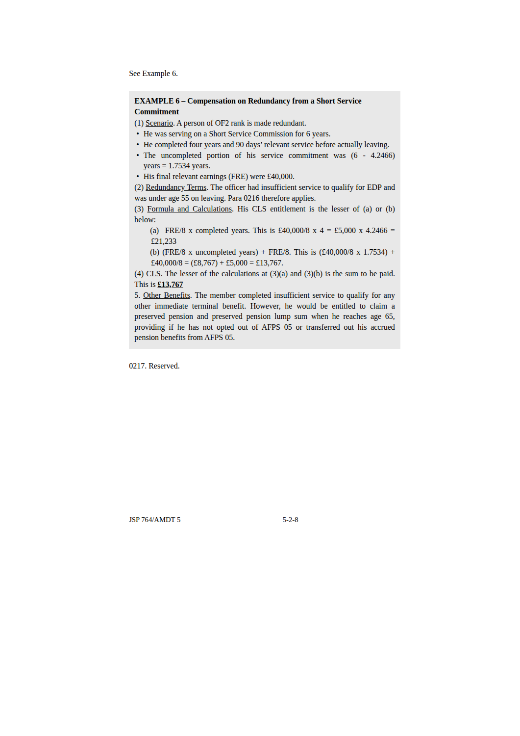See Example 6.
EXAMPLE 6 – Compensation on Redundancy from a Short Service Commitment
(1) Scenario. A person of OF2 rank is made redundant.
He was serving on a Short Service Commission for 6 years.
He completed four years and 90 days’ relevant service before actually leaving.
The uncompleted portion of his service commitment was (6 - 4.2466) years = 1.7534 years.
His final relevant earnings (FRE) were £40,000.
(2) Redundancy Terms. The officer had insufficient service to qualify for EDP and was under age 55 on leaving. Para 0216 therefore applies.
(3) Formula and Calculations. His CLS entitlement is the lesser of (a) or (b) below:
(a) FRE/8 x completed years. This is £40,000/8 x 4 = £5,000 x 4.2466 = £21,233
(b) (FRE/8 x uncompleted years) + FRE/8. This is (£40,000/8 x 1.7534) + £40,000/8 = (£8,767) + £5,000 = £13,767.
(4) CLS. The lesser of the calculations at (3)(a) and (3)(b) is the sum to be paid. This is £13,767
5. Other Benefits. The member completed insufficient service to qualify for any other immediate terminal benefit. However, he would be entitled to claim a preserved pension and preserved pension lump sum when he reaches age 65, providing if he has not opted out of AFPS 05 or transferred out his accrued pension benefits from AFPS 05.
0217. Reserved.
JSP 764/AMDT 5
5-2-8